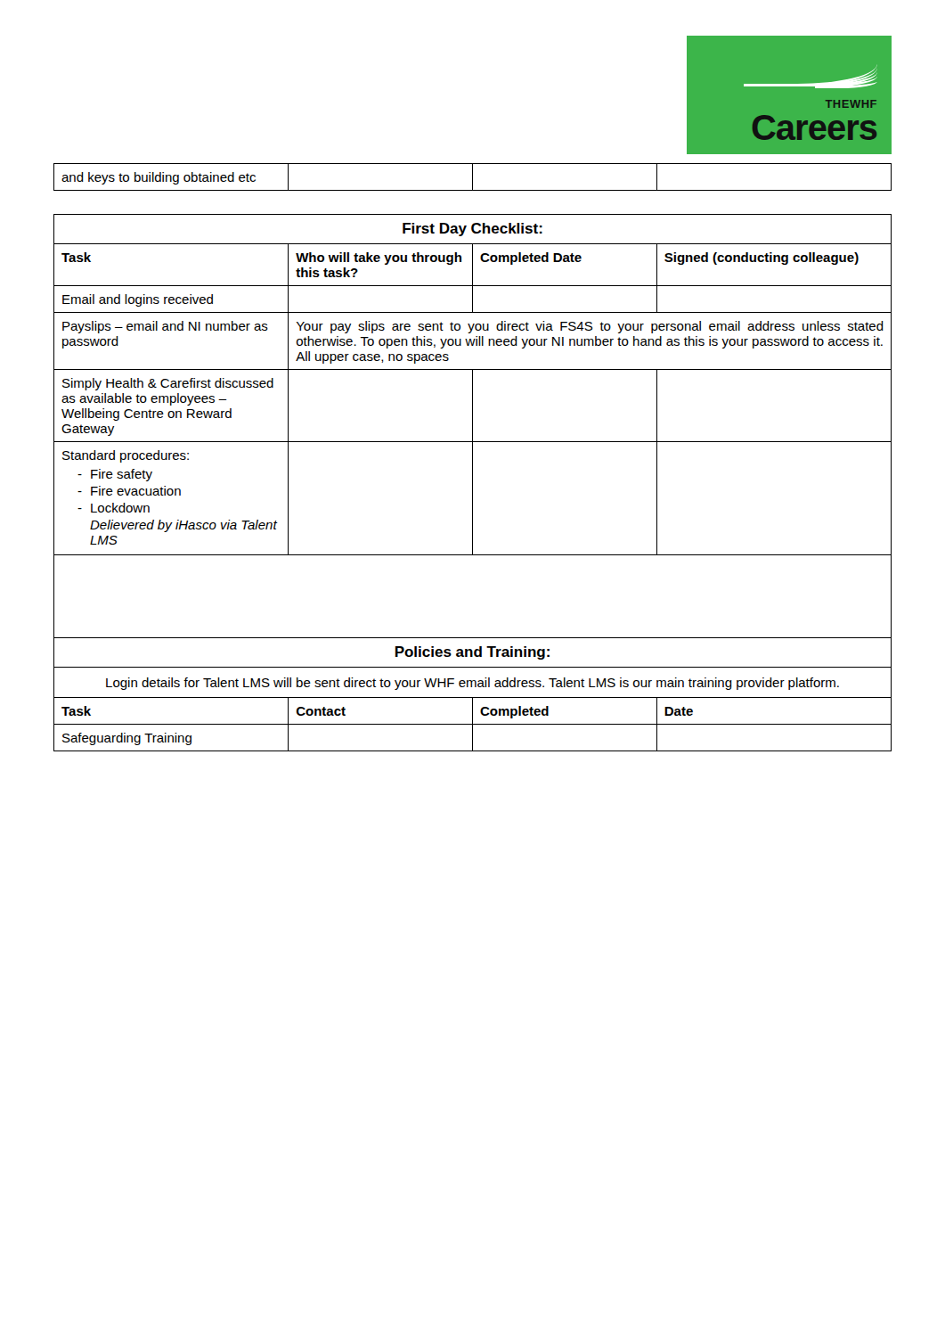THEWHF
Careers
| and keys to building obtained etc | | | |
| First Day Checklist: |
| Task | Who will take you through this task? | Completed Date | Signed (conducting colleague) |
| Email and logins received | | | |
| Payslips – email and NI number as password | Your pay slips are sent to you direct via FS4S to your personal email address unless stated otherwise. To open this, you will need your NI number to hand as this is your password to access it. All upper case, no spaces |
| Simply Health & Carefirst discussed as available to employees – Wellbeing Centre on Reward Gateway | | | |
| Standard procedures: Fire safety Fire evacuation Lockdown Delievered by iHasco via Talent LMS | | | |
| Policies and Training: |
| Login details for Talent LMS will be sent direct to your WHF email address. Talent LMS is our main training provider platform. |
| Task | Contact | Completed | Date |
| Safeguarding Training | | | |